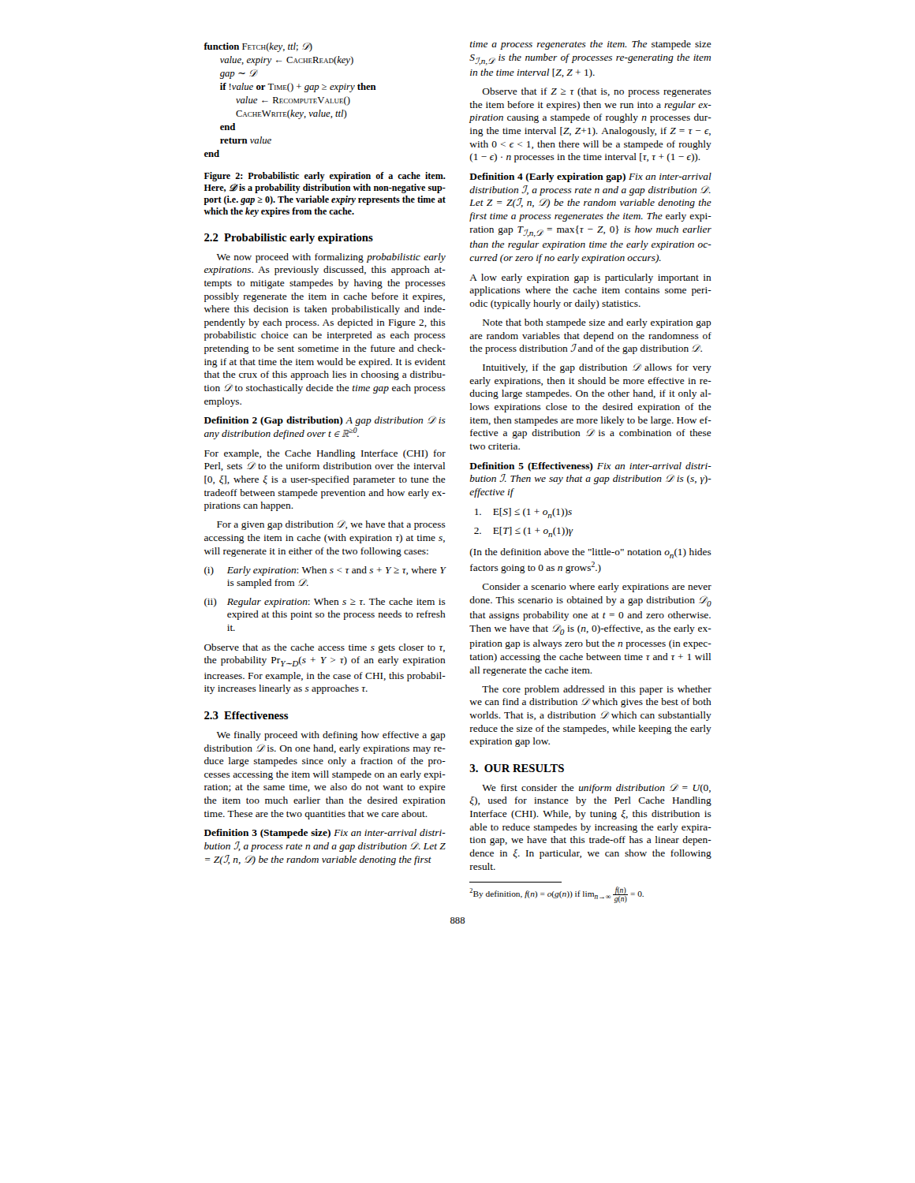function Fetch(key, ttl; 𝒟)
value, expiry ← CacheRead(key)
gap ∼ 𝒟
if !value or Time() + gap ≥ expiry then
value ← RecomputeValue()
CacheWrite(key, value, ttl)
end
return value
end
Figure 2: Probabilistic early expiration of a cache item. Here, 𝒟 is a probability distribution with non-negative support (i.e. gap ≥ 0). The variable expiry represents the time at which the key expires from the cache.
2.2 Probabilistic early expirations
We now proceed with formalizing probabilistic early expirations. As previously discussed, this approach attempts to mitigate stampedes by having the processes possibly regenerate the item in cache before it expires, where this decision is taken probabilistically and independently by each process. As depicted in Figure 2, this probabilistic choice can be interpreted as each process pretending to be sent sometime in the future and checking if at that time the item would be expired. It is evident that the crux of this approach lies in choosing a distribution 𝒟 to stochastically decide the time gap each process employs.
Definition 2 (Gap distribution) A gap distribution 𝒟 is any distribution defined over t ∈ ℝ≥0.
For example, the Cache Handling Interface (CHI) for Perl, sets 𝒟 to the uniform distribution over the interval [0, ξ], where ξ is a user-specified parameter to tune the tradeoff between stampede prevention and how early expirations can happen.
For a given gap distribution 𝒟, we have that a process accessing the item in cache (with expiration τ) at time s, will regenerate it in either of the two following cases:
Early expiration: When s < τ and s + Y ≥ τ, where Y is sampled from 𝒟.
Regular expiration: When s ≥ τ. The cache item is expired at this point so the process needs to refresh it.
Observe that as the cache access time s gets closer to τ, the probability PrY∼D(s + Y > τ) of an early expiration increases. For example, in the case of CHI, this probability increases linearly as s approaches τ.
2.3 Effectiveness
We finally proceed with defining how effective a gap distribution 𝒟 is. On one hand, early expirations may reduce large stampedes since only a fraction of the processes accessing the item will stampede on an early expiration; at the same time, we also do not want to expire the item too much earlier than the desired expiration time. These are the two quantities that we care about.
Definition 3 (Stampede size) Fix an inter-arrival distribution ℐ, a process rate n and a gap distribution 𝒟. Let Z = Z(ℐ, n, 𝒟) be the random variable denoting the first
time a process regenerates the item. The stampede size Sℐ,n,𝒟 is the number of processes re-generating the item in the time interval [Z, Z + 1).
Observe that if Z ≥ τ (that is, no process regenerates the item before it expires) then we run into a regular expiration causing a stampede of roughly n processes during the time interval [Z, Z+1). Analogously, if Z = τ − ϵ, with 0 < ϵ < 1, then there will be a stampede of roughly (1 − ϵ) · n processes in the time interval [τ, τ + (1 − ϵ)).
Definition 4 (Early expiration gap) Fix an inter-arrival distribution ℐ, a process rate n and a gap distribution 𝒟. Let Z = Z(ℐ, n, 𝒟) be the random variable denoting the first time a process regenerates the item. The early expiration gap Tℐ,n,𝒟 = max{τ − Z, 0} is how much earlier than the regular expiration time the early expiration occurred (or zero if no early expiration occurs).
A low early expiration gap is particularly important in applications where the cache item contains some periodic (typically hourly or daily) statistics.
Note that both stampede size and early expiration gap are random variables that depend on the randomness of the process distribution ℐ and of the gap distribution 𝒟.
Intuitively, if the gap distribution 𝒟 allows for very early expirations, then it should be more effective in reducing large stampedes. On the other hand, if it only allows expirations close to the desired expiration of the item, then stampedes are more likely to be large. How effective a gap distribution 𝒟 is a combination of these two criteria.
Definition 5 (Effectiveness) Fix an inter-arrival distribution ℐ. Then we say that a gap distribution 𝒟 is (s, γ)-effective if
E[S] ≤ (1 + on(1))s
E[T] ≤ (1 + on(1))γ
(In the definition above the "little-o" notation on(1) hides factors going to 0 as n grows2.)
Consider a scenario where early expirations are never done. This scenario is obtained by a gap distribution 𝒟0 that assigns probability one at t = 0 and zero otherwise. Then we have that 𝒟0 is (n, 0)-effective, as the early expiration gap is always zero but the n processes (in expectation) accessing the cache between time τ and τ + 1 will all regenerate the cache item.
The core problem addressed in this paper is whether we can find a distribution 𝒟 which gives the best of both worlds. That is, a distribution 𝒟 which can substantially reduce the size of the stampedes, while keeping the early expiration gap low.
3. OUR RESULTS
We first consider the uniform distribution 𝒟 = U(0, ξ), used for instance by the Perl Cache Handling Interface (CHI). While, by tuning ξ, this distribution is able to reduce stampedes by increasing the early expiration gap, we have that this trade-off has a linear dependence in ξ. In particular, we can show the following result.
2By definition, f(n) = o(g(n)) if limn→∞ f(n) g(n) = 0.
888